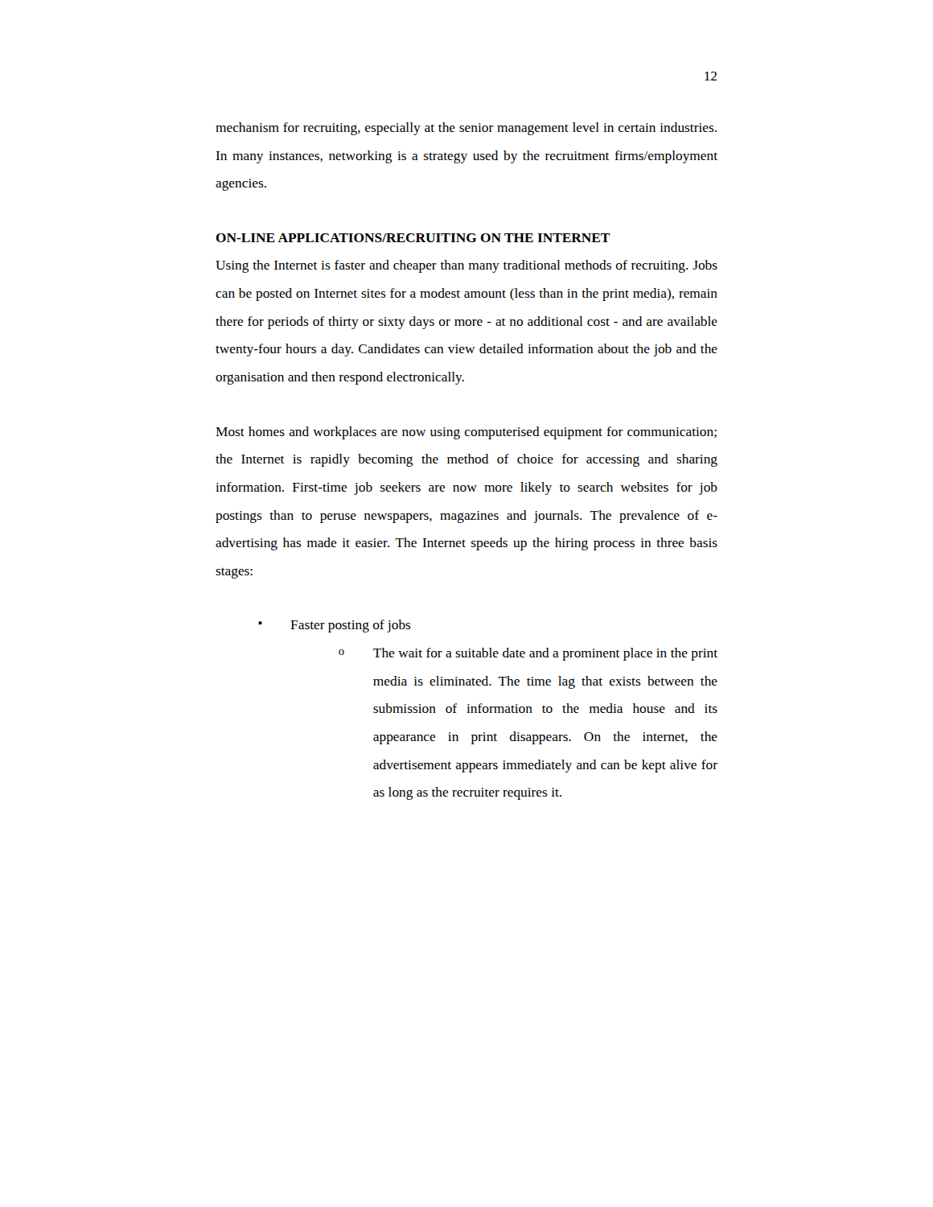12
mechanism for recruiting, especially at the senior management level in certain industries. In many instances, networking is a strategy used by the recruitment firms/employment agencies.
On-line Applications/Recruiting on the Internet
Using the Internet is faster and cheaper than many traditional methods of recruiting. Jobs can be posted on Internet sites for a modest amount (less than in the print media), remain there for periods of thirty or sixty days or more - at no additional cost - and are available twenty-four hours a day. Candidates can view detailed information about the job and the organisation and then respond electronically.
Most homes and workplaces are now using computerised equipment for communication; the Internet is rapidly becoming the method of choice for accessing and sharing information. First-time job seekers are now more likely to search websites for job postings than to peruse newspapers, magazines and journals. The prevalence of e-advertising has made it easier. The Internet speeds up the hiring process in three basis stages:
Faster posting of jobs
The wait for a suitable date and a prominent place in the print media is eliminated. The time lag that exists between the submission of information to the media house and its appearance in print disappears. On the internet, the advertisement appears immediately and can be kept alive for as long as the recruiter requires it.